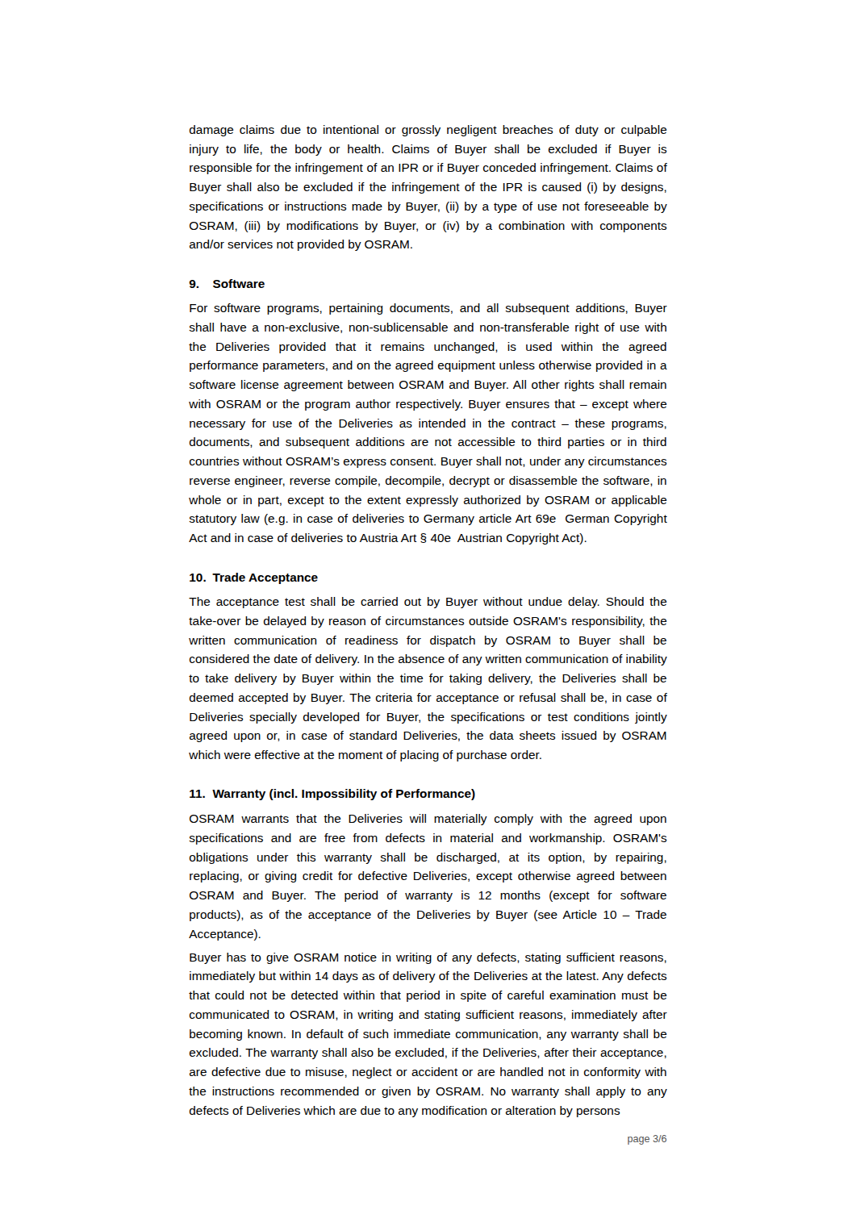damage claims due to intentional or grossly negligent breaches of duty or culpable injury to life, the body or health. Claims of Buyer shall be excluded if Buyer is responsible for the infringement of an IPR or if Buyer conceded infringement. Claims of Buyer shall also be excluded if the infringement of the IPR is caused (i) by designs, specifications or instructions made by Buyer, (ii) by a type of use not foreseeable by OSRAM, (iii) by modifications by Buyer, or (iv) by a combination with components and/or services not provided by OSRAM.
9. Software
For software programs, pertaining documents, and all subsequent additions, Buyer shall have a non-exclusive, non-sublicensable and non-transferable right of use with the Deliveries provided that it remains unchanged, is used within the agreed performance parameters, and on the agreed equipment unless otherwise provided in a software license agreement between OSRAM and Buyer. All other rights shall remain with OSRAM or the program author respectively. Buyer ensures that – except where necessary for use of the Deliveries as intended in the contract – these programs, documents, and subsequent additions are not accessible to third parties or in third countries without OSRAM’s express consent. Buyer shall not, under any circumstances reverse engineer, reverse compile, decompile, decrypt or disassemble the software, in whole or in part, except to the extent expressly authorized by OSRAM or applicable statutory law (e.g. in case of deliveries to Germany article Art 69e German Copyright Act and in case of deliveries to Austria Art § 40e Austrian Copyright Act).
10. Trade Acceptance
The acceptance test shall be carried out by Buyer without undue delay. Should the take-over be delayed by reason of circumstances outside OSRAM's responsibility, the written communication of readiness for dispatch by OSRAM to Buyer shall be considered the date of delivery. In the absence of any written communication of inability to take delivery by Buyer within the time for taking delivery, the Deliveries shall be deemed accepted by Buyer. The criteria for acceptance or refusal shall be, in case of Deliveries specially developed for Buyer, the specifications or test conditions jointly agreed upon or, in case of standard Deliveries, the data sheets issued by OSRAM which were effective at the moment of placing of purchase order.
11. Warranty (incl. Impossibility of Performance)
OSRAM warrants that the Deliveries will materially comply with the agreed upon specifications and are free from defects in material and workmanship. OSRAM's obligations under this warranty shall be discharged, at its option, by repairing, replacing, or giving credit for defective Deliveries, except otherwise agreed between OSRAM and Buyer. The period of warranty is 12 months (except for software products), as of the acceptance of the Deliveries by Buyer (see Article 10 – Trade Acceptance).
Buyer has to give OSRAM notice in writing of any defects, stating sufficient reasons, immediately but within 14 days as of delivery of the Deliveries at the latest. Any defects that could not be detected within that period in spite of careful examination must be communicated to OSRAM, in writing and stating sufficient reasons, immediately after becoming known. In default of such immediate communication, any warranty shall be excluded. The warranty shall also be excluded, if the Deliveries, after their acceptance, are defective due to misuse, neglect or accident or are handled not in conformity with the instructions recommended or given by OSRAM. No warranty shall apply to any defects of Deliveries which are due to any modification or alteration by persons
page 3/6